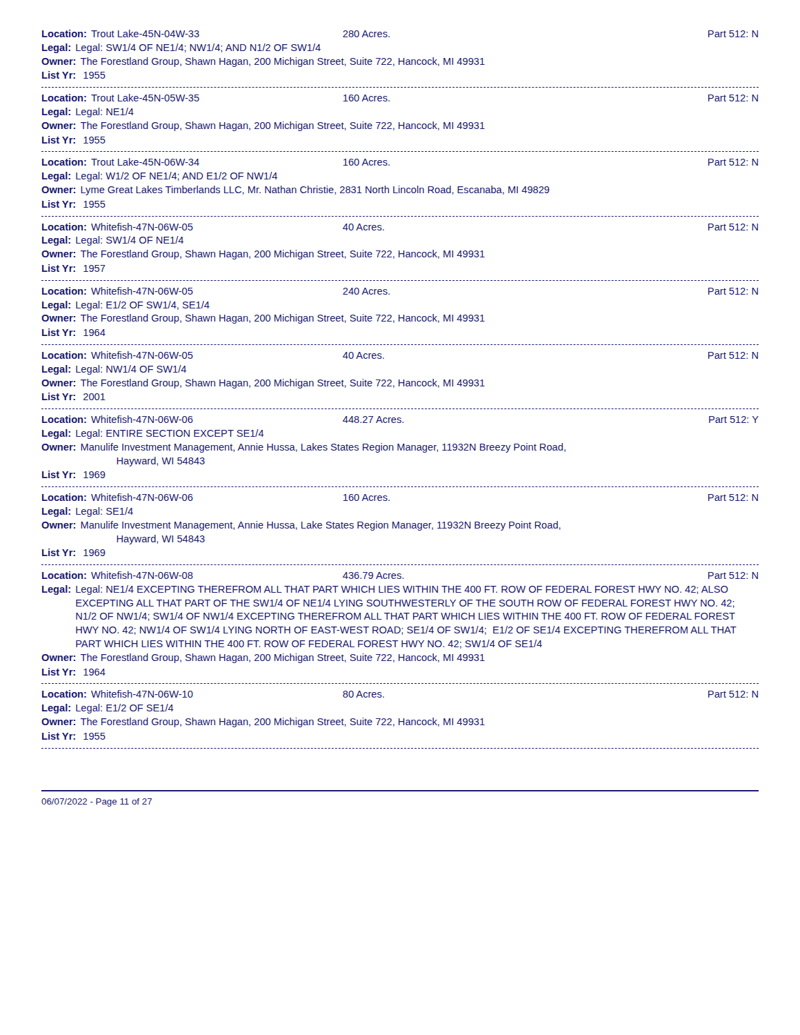Location: Trout Lake-45N-04W-33
280 Acres.
Part 512: N
Legal: Legal: SW1/4 OF NE1/4; NW1/4; AND N1/2 OF SW1/4
Owner: The Forestland Group, Shawn Hagan, 200 Michigan Street, Suite 722, Hancock, MI 49931
List Yr: 1955
Location: Trout Lake-45N-05W-35
160 Acres.
Part 512: N
Legal: Legal: NE1/4
Owner: The Forestland Group, Shawn Hagan, 200 Michigan Street, Suite 722, Hancock, MI 49931
List Yr: 1955
Location: Trout Lake-45N-06W-34
160 Acres.
Part 512: N
Legal: Legal: W1/2 OF NE1/4; AND E1/2 OF NW1/4
Owner: Lyme Great Lakes Timberlands LLC, Mr. Nathan Christie, 2831 North Lincoln Road, Escanaba, MI 49829
List Yr: 1955
Location: Whitefish-47N-06W-05
40 Acres.
Part 512: N
Legal: Legal: SW1/4 OF NE1/4
Owner: The Forestland Group, Shawn Hagan, 200 Michigan Street, Suite 722, Hancock, MI 49931
List Yr: 1957
Location: Whitefish-47N-06W-05
240 Acres.
Part 512: N
Legal: Legal: E1/2 OF SW1/4, SE1/4
Owner: The Forestland Group, Shawn Hagan, 200 Michigan Street, Suite 722, Hancock, MI 49931
List Yr: 1964
Location: Whitefish-47N-06W-05
40 Acres.
Part 512: N
Legal: Legal: NW1/4 OF SW1/4
Owner: The Forestland Group, Shawn Hagan, 200 Michigan Street, Suite 722, Hancock, MI 49931
List Yr: 2001
Location: Whitefish-47N-06W-06
448.27 Acres.
Part 512: Y
Legal: Legal: ENTIRE SECTION EXCEPT SE1/4
Owner: Manulife Investment Management, Annie Hussa, Lakes States Region Manager, 11932N Breezy Point Road,
Hayward, WI 54843
List Yr: 1969
Location: Whitefish-47N-06W-06
160 Acres.
Part 512: N
Legal: Legal: SE1/4
Owner: Manulife Investment Management, Annie Hussa, Lake States Region Manager, 11932N Breezy Point Road,
Hayward, WI 54843
List Yr: 1969
Location: Whitefish-47N-06W-08
436.79 Acres.
Part 512: N
Legal: Legal: NE1/4 EXCEPTING THEREFROM ALL THAT PART WHICH LIES WITHIN THE 400 FT. ROW OF FEDERAL FOREST HWY NO. 42; ALSO EXCEPTING ALL THAT PART OF THE SW1/4 OF NE1/4 LYING SOUTHWESTERLY OF THE SOUTH ROW OF FEDERAL FOREST HWY NO. 42; N1/2 OF NW1/4; SW1/4 OF NW1/4 EXCEPTING THEREFROM ALL THAT PART WHICH LIES WITHIN THE 400 FT. ROW OF FEDERAL FOREST HWY NO. 42; NW1/4 OF SW1/4 LYING NORTH OF EAST-WEST ROAD; SE1/4 OF SW1/4; E1/2 OF SE1/4 EXCEPTING THEREFROM ALL THAT PART WHICH LIES WITHIN THE 400 FT. ROW OF FEDERAL FOREST HWY NO. 42; SW1/4 OF SE1/4
Owner: The Forestland Group, Shawn Hagan, 200 Michigan Street, Suite 722, Hancock, MI 49931
List Yr: 1964
Location: Whitefish-47N-06W-10
80 Acres.
Part 512: N
Legal: Legal: E1/2 OF SE1/4
Owner: The Forestland Group, Shawn Hagan, 200 Michigan Street, Suite 722, Hancock, MI 49931
List Yr: 1955
06/07/2022 - Page 11 of 27